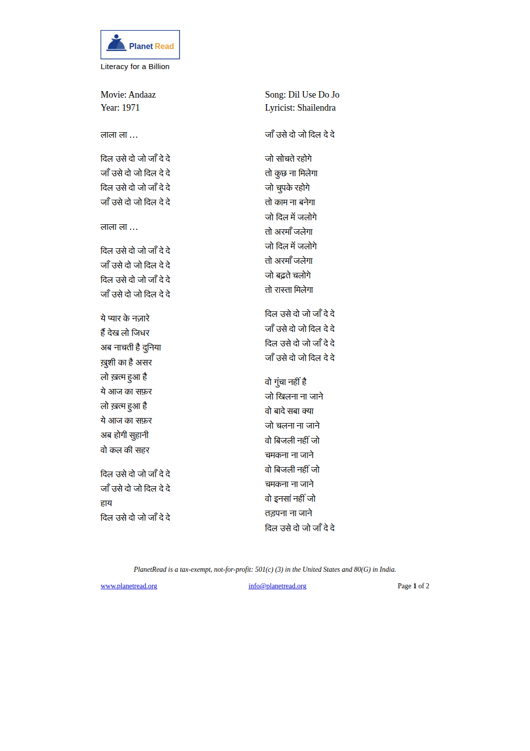Planet Read
Literacy for a Billion
| Movie: Andaaz | Song: Dil Use Do Jo |
| Year: 1971 | Lyricist: Shailendra |
| लाला ला … दिल उसे दो जो जाँ दे दे जाँ उसे दो जो दिल दे दे दिल उसे दो जो जाँ दे दे जाँ उसे दो जो दिल दे दे लाला ला … दिल उसे दो जो जाँ दे दे जाँ उसे दो जो दिल दे दे दिल उसे दो जो जाँ दे दे जाँ उसे दो जो दिल दे दे ये प्यार के नज़ारे हैं देख लो जिधर अब नाचती है दुनिया ख़ुशी का है असर लो ख़त्म हुआ है ये आज का सफ़र लो ख़त्म हुआ है ये आज का सफ़र अब होगी सुहानी वो कल की सहर दिल उसे दो जो जाँ दे दे जाँ उसे दो जो दिल दे दे हाय दिल उसे दो जो जाँ दे दे | जाँ उसे दो जो दिल दे दे जो सोचते रहोगे तो कुछ ना मिलेगा जो चुपके रहोगे तो काम ना बनेगा जो दिल में जलोगे तो अरमाँ जलेगा जो दिल में जलोगे तो अरमाँ जलेगा जो बढ़ते चलोगे तो रास्ता मिलेगा दिल उसे दो जो जाँ दे दे जाँ उसे दो जो दिल दे दे दिल उसे दो जो जाँ दे दे जाँ उसे दो जो दिल दे दे वो गुंचा नहीं है जो खिलना ना जाने वो बादे सबा क्या जो चलना ना जाने वो बिजली नहीं जो चमकना ना जाने वो बिजली नहीं जो चमकना ना जाने वो इनसां नहीं जो तड़पना ना जाने दिल उसे दो जो जाँ दे दे |
PlanetRead is a tax-exempt, not-for-profit: 501(c) (3) in the United States and 80(G) in India.
www.planetread.org info@planetread.org Page 1 of 2